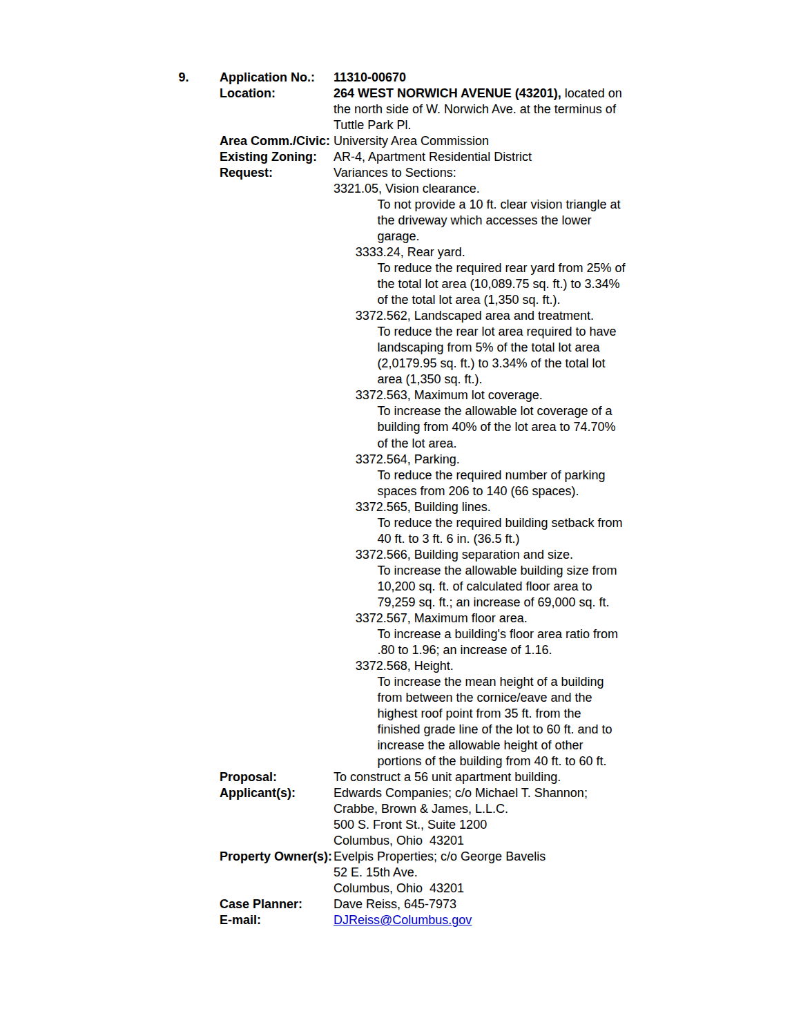| 9. | Application No.: | 11310-00670 |
| | Location: | 264 WEST NORWICH AVENUE (43201), located on the north side of W. Norwich Ave. at the terminus of Tuttle Park Pl. |
| | Area Comm./Civic: | University Area Commission |
| | Existing Zoning: | AR-4, Apartment Residential District |
| | Request: | Variances to Sections: 3321.05, Vision clearance. To not provide a 10 ft. clear vision triangle at the driveway which accesses the lower garage. 3333.24, Rear yard. To reduce the required rear yard from 25% of the total lot area (10,089.75 sq. ft.) to 3.34% of the total lot area (1,350 sq. ft.). 3372.562, Landscaped area and treatment. To reduce the rear lot area required to have landscaping from 5% of the total lot area (2,0179.95 sq. ft.) to 3.34% of the total lot area (1,350 sq. ft.). 3372.563, Maximum lot coverage. To increase the allowable lot coverage of a building from 40% of the lot area to 74.70% of the lot area. 3372.564, Parking. To reduce the required number of parking spaces from 206 to 140 (66 spaces). 3372.565, Building lines. To reduce the required building setback from 40 ft. to 3 ft. 6 in. (36.5 ft.) 3372.566, Building separation and size. To increase the allowable building size from 10,200 sq. ft. of calculated floor area to 79,259 sq. ft.; an increase of 69,000 sq. ft. 3372.567, Maximum floor area. To increase a building's floor area ratio from .80 to 1.96; an increase of 1.16. 3372.568, Height. To increase the mean height of a building from between the cornice/eave and the highest roof point from 35 ft. from the finished grade line of the lot to 60 ft. and to increase the allowable height of other portions of the building from 40 ft. to 60 ft. |
| | Proposal: | To construct a 56 unit apartment building. |
| | Applicant(s): | Edwards Companies; c/o Michael T. Shannon; Crabbe, Brown & James, L.L.C. 500 S. Front St., Suite 1200 Columbus, Ohio 43201 |
| | Property Owner(s): | Evelpis Properties; c/o George Bavelis 52 E. 15th Ave. Columbus, Ohio 43201 |
| | Case Planner: | Dave Reiss, 645-7973 |
| | E-mail: | DJReiss@Columbus.gov |